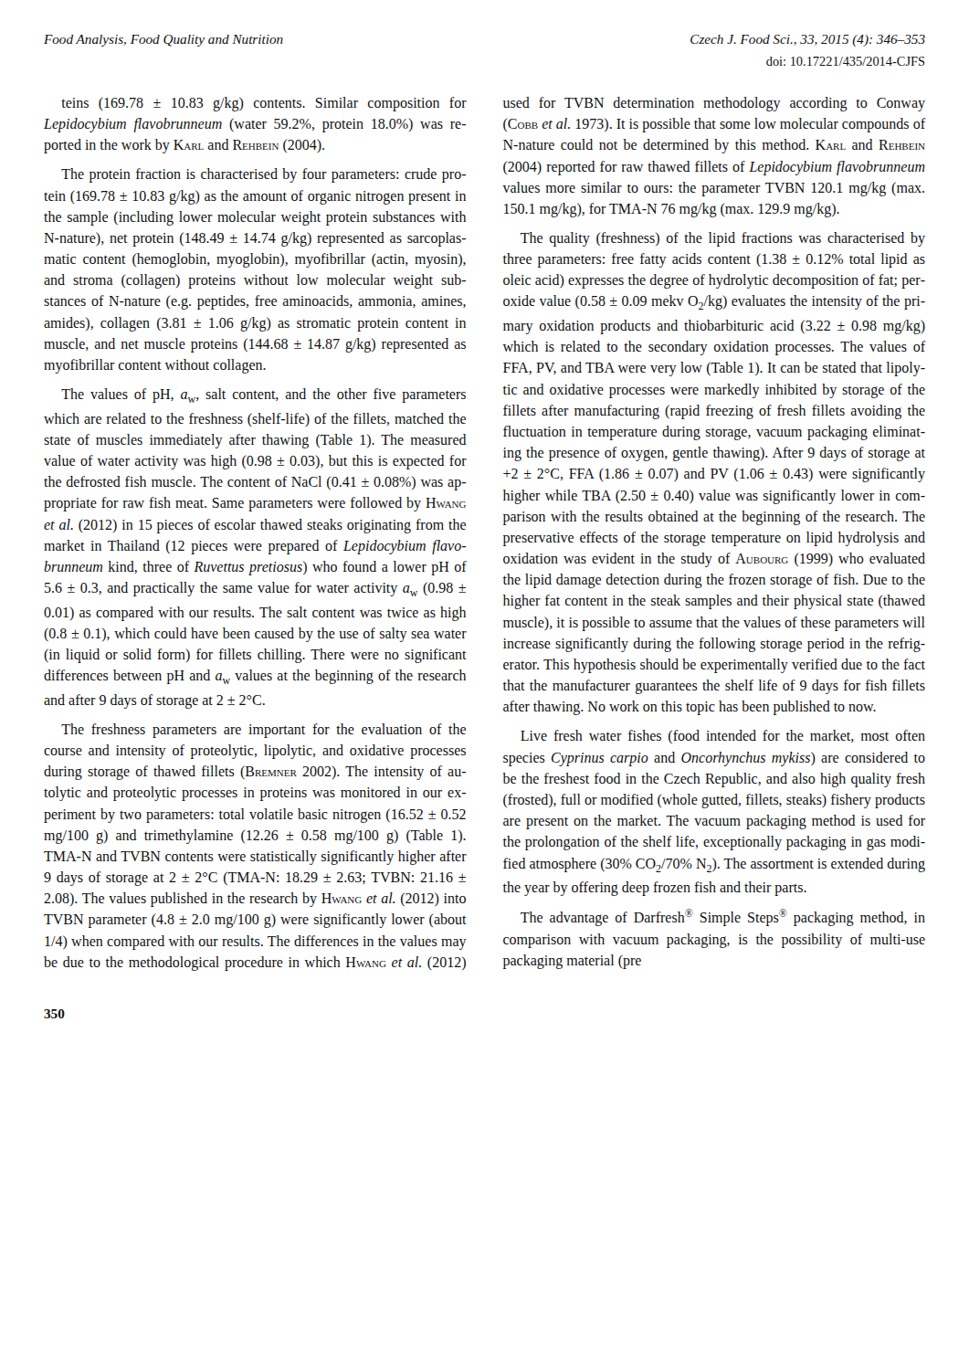Food Analysis, Food Quality and Nutrition
Czech J. Food Sci., 33, 2015 (4): 346–353
doi: 10.17221/435/2014-CJFS
teins (169.78 ± 10.83 g/kg) contents. Similar composition for Lepidocybium flavobrunneum (water 59.2%, protein 18.0%) was reported in the work by Karl and Rehbein (2004).
The protein fraction is characterised by four parameters: crude protein (169.78 ± 10.83 g/kg) as the amount of organic nitrogen present in the sample (including lower molecular weight protein substances with N-nature), net protein (148.49 ± 14.74 g/kg) represented as sarcoplasmatic content (hemoglobin, myoglobin), myofibrillar (actin, myosin), and stroma (collagen) proteins without low molecular weight substances of N-nature (e.g. peptides, free aminoacids, ammonia, amines, amides), collagen (3.81 ± 1.06 g/kg) as stromatic protein content in muscle, and net muscle proteins (144.68 ± 14.87 g/kg) represented as myofibrillar content without collagen.
The values of pH, aw, salt content, and the other five parameters which are related to the freshness (shelf-life) of the fillets, matched the state of muscles immediately after thawing (Table 1). The measured value of water activity was high (0.98 ± 0.03), but this is expected for the defrosted fish muscle. The content of NaCl (0.41 ± 0.08%) was appropriate for raw fish meat. Same parameters were followed by Hwang et al. (2012) in 15 pieces of escolar thawed steaks originating from the market in Thailand (12 pieces were prepared of Lepidocybium flavobrunneum kind, three of Ruvettus pretiosus) who found a lower pH of 5.6 ± 0.3, and practically the same value for water activity aw (0.98 ± 0.01) as compared with our results. The salt content was twice as high (0.8 ± 0.1), which could have been caused by the use of salty sea water (in liquid or solid form) for fillets chilling. There were no significant differences between pH and aw values at the beginning of the research and after 9 days of storage at 2 ± 2°C.
The freshness parameters are important for the evaluation of the course and intensity of proteolytic, lipolytic, and oxidative processes during storage of thawed fillets (Bremner 2002). The intensity of autolytic and proteolytic processes in proteins was monitored in our experiment by two parameters: total volatile basic nitrogen (16.52 ± 0.52 mg/100 g) and trimethylamine (12.26 ± 0.58 mg/100 g) (Table 1). TMA-N and TVBN contents were statistically significantly higher after 9 days of storage at 2 ± 2°C (TMA-N: 18.29 ± 2.63; TVBN: 21.16 ± 2.08). The values published in the research by Hwang et al. (2012) into TVBN parameter (4.8 ± 2.0 mg/100 g) were significantly lower (about 1/4) when compared with our results. The differences in the values may be due to the methodological procedure in which Hwang et al. (2012) used for TVBN determination methodology according to Conway (Cobb et al. 1973). It is possible that some low molecular compounds of N-nature could not be determined by this method. Karl and Rehbein (2004) reported for raw thawed fillets of Lepidocybium flavobrunneum values more similar to ours: the parameter TVBN 120.1 mg/kg (max. 150.1 mg/kg), for TMA-N 76 mg/kg (max. 129.9 mg/kg).
The quality (freshness) of the lipid fractions was characterised by three parameters: free fatty acids content (1.38 ± 0.12% total lipid as oleic acid) expresses the degree of hydrolytic decomposition of fat; peroxide value (0.58 ± 0.09 mekv O2/kg) evaluates the intensity of the primary oxidation products and thiobarbituric acid (3.22 ± 0.98 mg/kg) which is related to the secondary oxidation processes. The values of FFA, PV, and TBA were very low (Table 1). It can be stated that lipolytic and oxidative processes were markedly inhibited by storage of the fillets after manufacturing (rapid freezing of fresh fillets avoiding the fluctuation in temperature during storage, vacuum packaging eliminating the presence of oxygen, gentle thawing). After 9 days of storage at +2 ± 2°C, FFA (1.86 ± 0.07) and PV (1.06 ± 0.43) were significantly higher while TBA (2.50 ± 0.40) value was significantly lower in comparison with the results obtained at the beginning of the research. The preservative effects of the storage temperature on lipid hydrolysis and oxidation was evident in the study of Aubourg (1999) who evaluated the lipid damage detection during the frozen storage of fish. Due to the higher fat content in the steak samples and their physical state (thawed muscle), it is possible to assume that the values of these parameters will increase significantly during the following storage period in the refrigerator. This hypothesis should be experimentally verified due to the fact that the manufacturer guarantees the shelf life of 9 days for fish fillets after thawing. No work on this topic has been published to now.
Live fresh water fishes (food intended for the market, most often species Cyprinus carpio and Oncorhynchus mykiss) are considered to be the freshest food in the Czech Republic, and also high quality fresh (frosted), full or modified (whole gutted, fillets, steaks) fishery products are present on the market. The vacuum packaging method is used for the prolongation of the shelf life, exceptionally packaging in gas modified atmosphere (30% CO2/70% N2). The assortment is extended during the year by offering deep frozen fish and their parts.
The advantage of Darfresh® Simple Steps® packaging method, in comparison with vacuum packaging, is the possibility of multi-use packaging material (pre
350